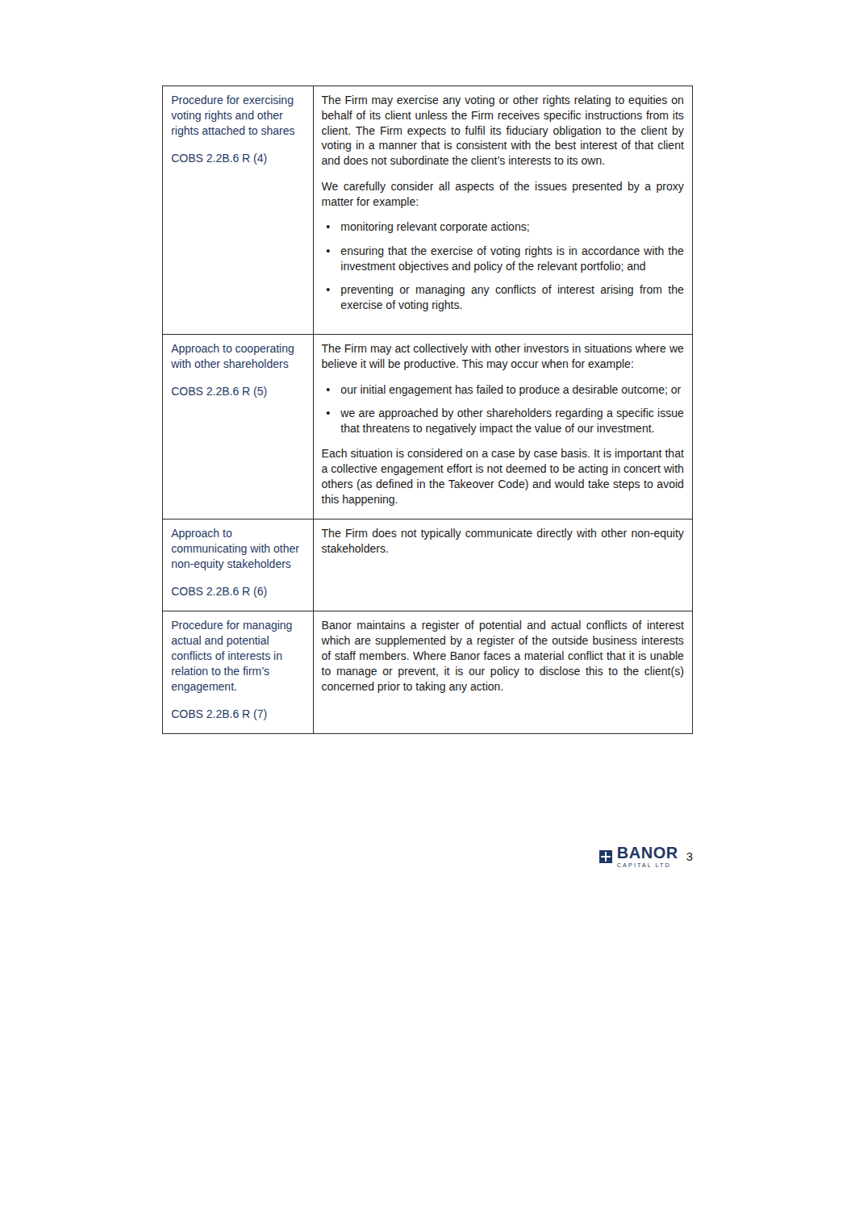| Procedure for exercising voting rights and other rights attached to shares COBS 2.2B.6 R (4) | The Firm may exercise any voting or other rights relating to equities on behalf of its client unless the Firm receives specific instructions from its client. The Firm expects to fulfil its fiduciary obligation to the client by voting in a manner that is consistent with the best interest of that client and does not subordinate the client’s interests to its own. We carefully consider all aspects of the issues presented by a proxy matter for example: monitoring relevant corporate actions; ensuring that the exercise of voting rights is in accordance with the investment objectives and policy of the relevant portfolio; and preventing or managing any conflicts of interest arising from the exercise of voting rights. |
| Approach to cooperating with other shareholders COBS 2.2B.6 R (5) | The Firm may act collectively with other investors in situations where we believe it will be productive. This may occur when for example: our initial engagement has failed to produce a desirable outcome; or we are approached by other shareholders regarding a specific issue that threatens to negatively impact the value of our investment. Each situation is considered on a case by case basis. It is important that a collective engagement effort is not deemed to be acting in concert with others (as defined in the Takeover Code) and would take steps to avoid this happening. |
| Approach to communicating with other non-equity stakeholders COBS 2.2B.6 R (6) | The Firm does not typically communicate directly with other non-equity stakeholders. |
| Procedure for managing actual and potential conflicts of interests in relation to the firm’s engagement. COBS 2.2B.6 R (7) | Banor maintains a register of potential and actual conflicts of interest which are supplemented by a register of the outside business interests of staff members. Where Banor faces a material conflict that it is unable to manage or prevent, it is our policy to disclose this to the client(s) concerned prior to taking any action. |
BANOR CAPITAL LTD 3